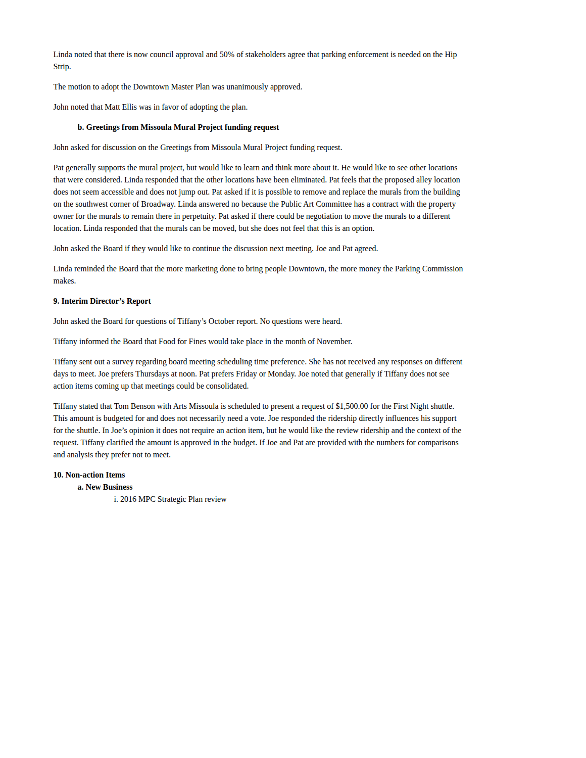Linda noted that there is now council approval and 50% of stakeholders agree that parking enforcement is needed on the Hip Strip.
The motion to adopt the Downtown Master Plan was unanimously approved.
John noted that Matt Ellis was in favor of adopting the plan.
b. Greetings from Missoula Mural Project funding request
John asked for discussion on the Greetings from Missoula Mural Project funding request.
Pat generally supports the mural project, but would like to learn and think more about it. He would like to see other locations that were considered. Linda responded that the other locations have been eliminated. Pat feels that the proposed alley location does not seem accessible and does not jump out. Pat asked if it is possible to remove and replace the murals from the building on the southwest corner of Broadway. Linda answered no because the Public Art Committee has a contract with the property owner for the murals to remain there in perpetuity. Pat asked if there could be negotiation to move the murals to a different location. Linda responded that the murals can be moved, but she does not feel that this is an option.
John asked the Board if they would like to continue the discussion next meeting. Joe and Pat agreed.
Linda reminded the Board that the more marketing done to bring people Downtown, the more money the Parking Commission makes.
9. Interim Director’s Report
John asked the Board for questions of Tiffany’s October report. No questions were heard.
Tiffany informed the Board that Food for Fines would take place in the month of November.
Tiffany sent out a survey regarding board meeting scheduling time preference. She has not received any responses on different days to meet. Joe prefers Thursdays at noon. Pat prefers Friday or Monday. Joe noted that generally if Tiffany does not see action items coming up that meetings could be consolidated.
Tiffany stated that Tom Benson with Arts Missoula is scheduled to present a request of $1,500.00 for the First Night shuttle. This amount is budgeted for and does not necessarily need a vote. Joe responded the ridership directly influences his support for the shuttle. In Joe’s opinion it does not require an action item, but he would like the review ridership and the context of the request. Tiffany clarified the amount is approved in the budget. If Joe and Pat are provided with the numbers for comparisons and analysis they prefer not to meet.
10. Non-action Items
a. New Business
i. 2016 MPC Strategic Plan review